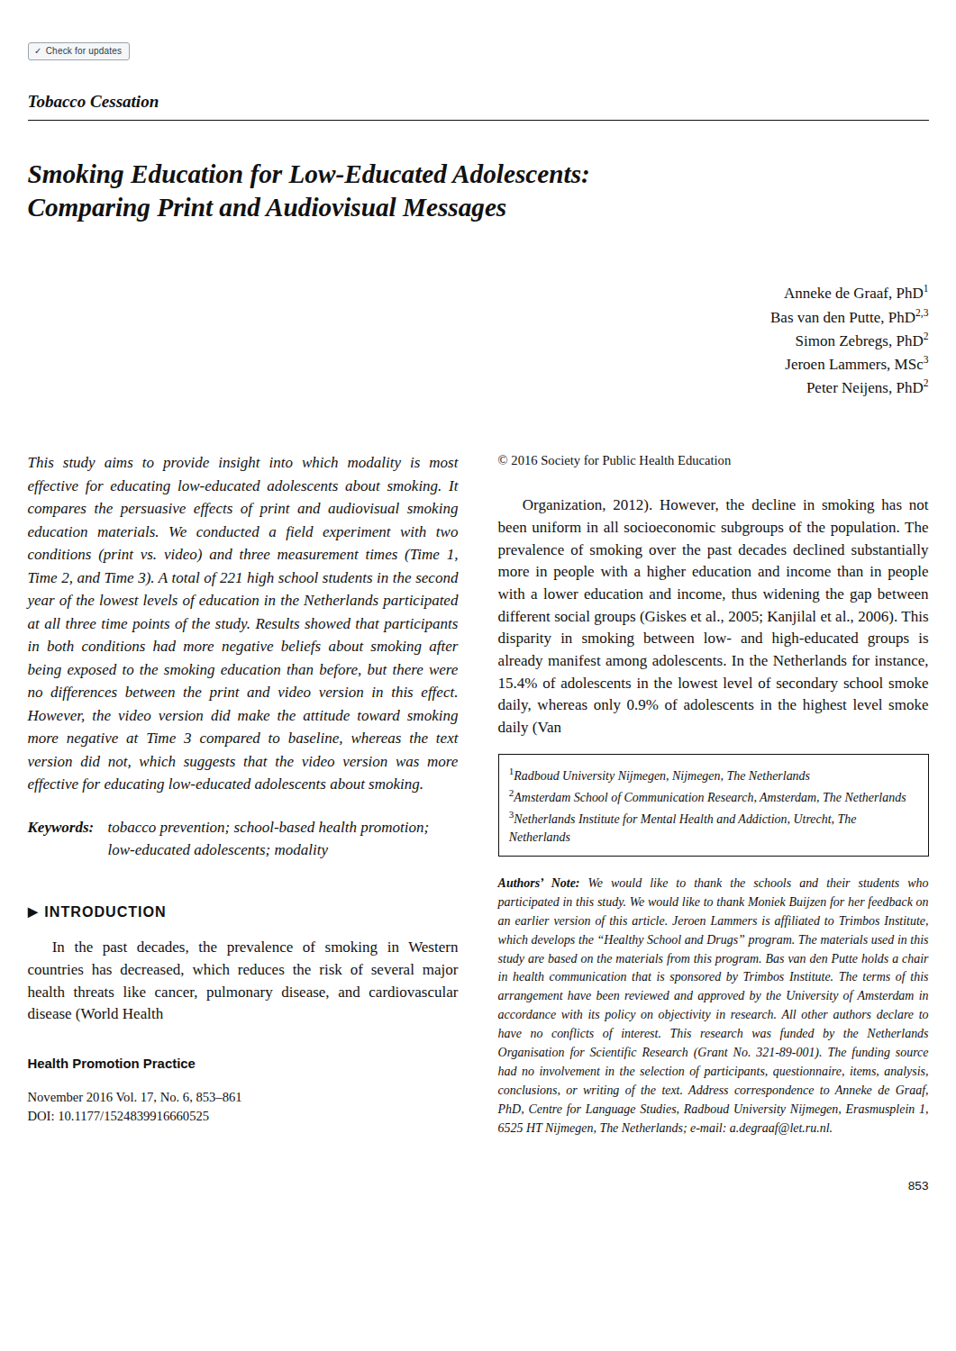Check for updates
Tobacco Cessation
Smoking Education for Low-Educated Adolescents:
Comparing Print and Audiovisual Messages
Anneke de Graaf, PhD1
Bas van den Putte, PhD2,3
Simon Zebregs, PhD2
Jeroen Lammers, MSc3
Peter Neijens, PhD2
This study aims to provide insight into which modality is most effective for educating low-educated adolescents about smoking. It compares the persuasive effects of print and audiovisual smoking education materials. We conducted a field experiment with two conditions (print vs. video) and three measurement times (Time 1, Time 2, and Time 3). A total of 221 high school students in the second year of the lowest levels of education in the Netherlands participated at all three time points of the study. Results showed that participants in both conditions had more negative beliefs about smoking after being exposed to the smoking education than before, but there were no differences between the print and video version in this effect. However, the video version did make the attitude toward smoking more negative at Time 3 compared to baseline, whereas the text version did not, which suggests that the video version was more effective for educating low-educated adolescents about smoking.
Keywords: tobacco prevention; school-based health promotion; low-educated adolescents; modality
INTRODUCTION
In the past decades, the prevalence of smoking in Western countries has decreased, which reduces the risk of several major health threats like cancer, pulmonary disease, and cardiovascular disease (World Health
Health Promotion Practice
November 2016 Vol. 17, No. 6, 853–861
DOI: 10.1177/1524839916660525
© 2016 Society for Public Health Education
Organization, 2012). However, the decline in smoking has not been uniform in all socioeconomic subgroups of the population. The prevalence of smoking over the past decades declined substantially more in people with a higher education and income than in people with a lower education and income, thus widening the gap between different social groups (Giskes et al., 2005; Kanjilal et al., 2006). This disparity in smoking between low- and high-educated groups is already manifest among adolescents. In the Netherlands for instance, 15.4% of adolescents in the lowest level of secondary school smoke daily, whereas only 0.9% of adolescents in the highest level smoke daily (Van
1Radboud University Nijmegen, Nijmegen, The Netherlands
2Amsterdam School of Communication Research, Amsterdam, The Netherlands
3Netherlands Institute for Mental Health and Addiction, Utrecht, The Netherlands
Authors’ Note: We would like to thank the schools and their students who participated in this study. We would like to thank Moniek Buijzen for her feedback on an earlier version of this article. Jeroen Lammers is affiliated to Trimbos Institute, which develops the “Healthy School and Drugs” program. The materials used in this study are based on the materials from this program. Bas van den Putte holds a chair in health communication that is sponsored by Trimbos Institute. The terms of this arrangement have been reviewed and approved by the University of Amsterdam in accordance with its policy on objectivity in research. All other authors declare to have no conflicts of interest. This research was funded by the Netherlands Organisation for Scientific Research (Grant No. 321-89-001). The funding source had no involvement in the selection of participants, questionnaire, items, analysis, conclusions, or writing of the text. Address correspondence to Anneke de Graaf, PhD, Centre for Language Studies, Radboud University Nijmegen, Erasmusplein 1, 6525 HT Nijmegen, The Netherlands; e-mail: a.degraaf@let.ru.nl.
853